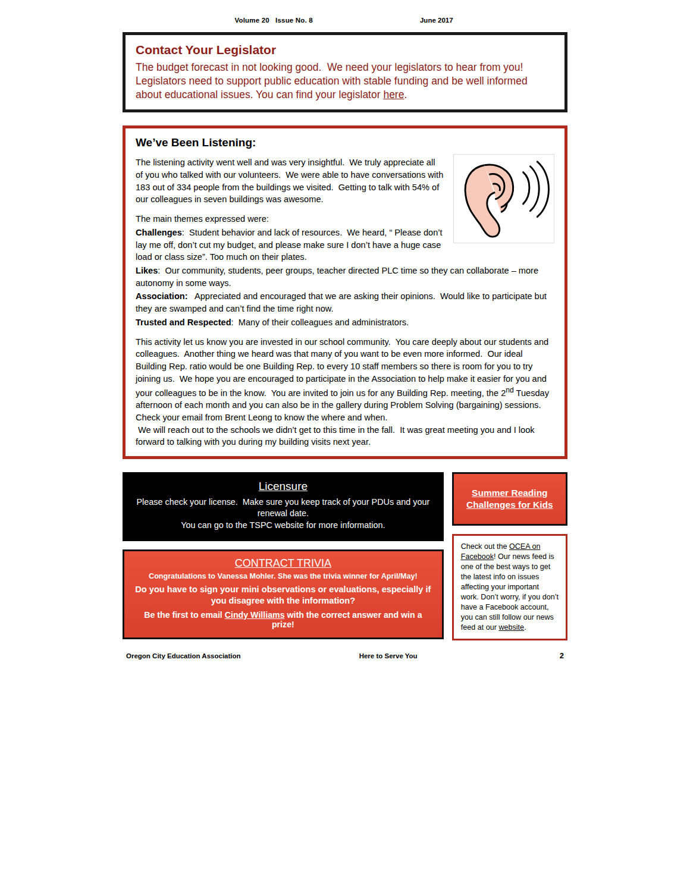Volume 20 Issue No. 8 June 2017
Contact Your Legislator
The budget forecast in not looking good. We need your legislators to hear from you! Legislators need to support public education with stable funding and be well informed about educational issues. You can find your legislator here.
We’ve Been Listening:
The listening activity went well and was very insightful. We truly appreciate all of you who talked with our volunteers. We were able to have conversations with 183 out of 334 people from the buildings we visited. Getting to talk with 54% of our colleagues in seven buildings was awesome.
The main themes expressed were:
Challenges: Student behavior and lack of resources. We heard, “ Please don’t lay me off, don’t cut my budget, and please make sure I don’t have a huge case load or class size”. Too much on their plates.
Likes: Our community, students, peer groups, teacher directed PLC time so they can collaborate – more autonomy in some ways.
Association: Appreciated and encouraged that we are asking their opinions. Would like to participate but they are swamped and can’t find the time right now.
Trusted and Respected: Many of their colleagues and administrators.
This activity let us know you are invested in our school community. You care deeply about our students and colleagues. Another thing we heard was that many of you want to be even more informed. Our ideal Building Rep. ratio would be one Building Rep. to every 10 staff members so there is room for you to try joining us. We hope you are encouraged to participate in the Association to help make it easier for you and your colleagues to be in the know. You are invited to join us for any Building Rep. meeting, the 2nd Tuesday afternoon of each month and you can also be in the gallery during Problem Solving (bargaining) sessions. Check your email from Brent Leong to know the where and when.
We will reach out to the schools we didn’t get to this time in the fall. It was great meeting you and I look forward to talking with you during my building visits next year.
Licensure
Please check your license. Make sure you keep track of your PDUs and your renewal date.
You can go to the TSPC website for more information.
CONTRACT TRIVIA
Congratulations to Vanessa Mohler. She was the trivia winner for April/May!
Do you have to sign your mini observations or evaluations, especially if you disagree with the information?
Be the first to email Cindy Williams with the correct answer and win a prize!
Summer Reading Challenges for Kids
Check out the OCEA on Facebook! Our news feed is one of the best ways to get the latest info on issues affecting your important work. Don’t worry, if you don’t have a Facebook account, you can still follow our news feed at our website.
Oregon City Education Association Here to Serve You 2